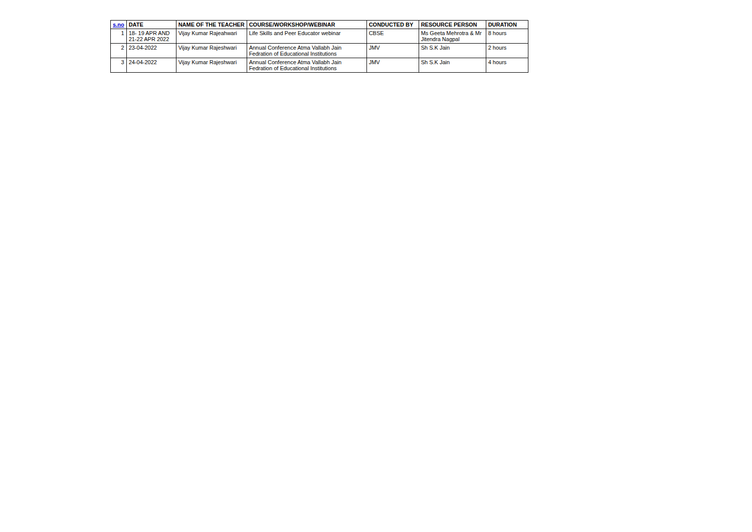| s.no | DATE | NAME OF THE TEACHER | COURSE/WORKSHOP/WEBINAR | CONDUCTED BY | RESOURCE PERSON | DURATION |
| --- | --- | --- | --- | --- | --- | --- |
| 1 | 18- 19 APR AND 21-22 APR 2022 | Vijay Kumar Rajeahwari | Life Skills and Peer Educator webinar | CBSE | Ms Geeta Mehrotra & Mr Jitendra Nagpal | 8 hours |
| 2 | 23-04-2022 | Vijay Kumar Rajeshwari | Annual Conference Atma Vallabh Jain Fedration of Educational Institutions | JMV | Sh S.K Jain | 2 hours |
| 3 | 24-04-2022 | Vijay Kumar Rajeshwari | Annual Conference Atma Vallabh Jain Fedration of Educational Institutions | JMV | Sh S.K Jain | 4 hours |